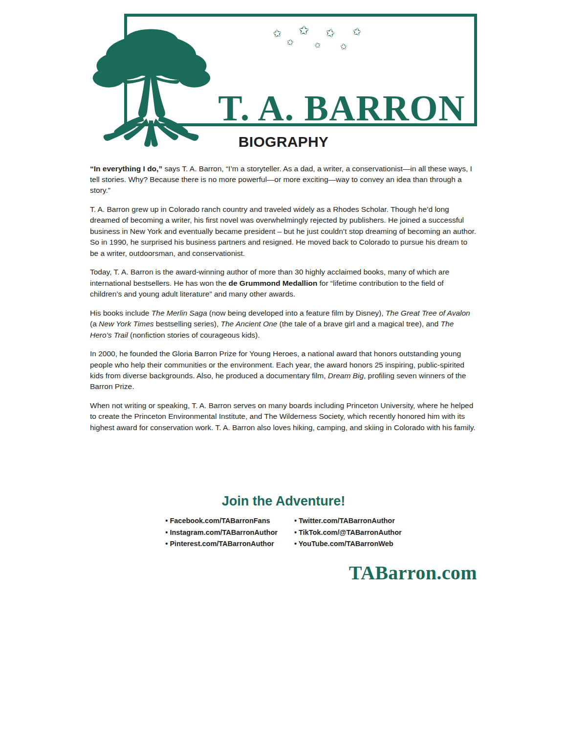✩✩✩✩✩✩✩
T. A. BARRON
BIOGRAPHY
“In everything I do,” says T. A. Barron, “I’m a storyteller. As a dad, a writer, a conservationist—in all these ways, I tell stories. Why? Because there is no more powerful—or more exciting—way to convey an idea than through a story.”
T. A. Barron grew up in Colorado ranch country and traveled widely as a Rhodes Scholar. Though he’d long dreamed of becoming a writer, his first novel was overwhelmingly rejected by publishers. He joined a successful business in New York and eventually became president – but he just couldn’t stop dreaming of becoming an author. So in 1990, he surprised his business partners and resigned. He moved back to Colorado to pursue his dream to be a writer, outdoorsman, and conservationist.
Today, T. A. Barron is the award-winning author of more than 30 highly acclaimed books, many of which are international bestsellers. He has won the de Grummond Medallion for “lifetime contribution to the field of children’s and young adult literature” and many other awards.
His books include The Merlin Saga (now being developed into a feature film by Disney), The Great Tree of Avalon (a New York Times bestselling series), The Ancient One (the tale of a brave girl and a magical tree), and The Hero’s Trail (nonfiction stories of courageous kids).
In 2000, he founded the Gloria Barron Prize for Young Heroes, a national award that honors outstanding young people who help their communities or the environment. Each year, the award honors 25 inspiring, public-spirited kids from diverse backgrounds. Also, he produced a documentary film, Dream Big, profiling seven winners of the Barron Prize.
When not writing or speaking, T. A. Barron serves on many boards including Princeton University, where he helped to create the Princeton Environmental Institute, and The Wilderness Society, which recently honored him with its highest award for conservation work. T. A. Barron also loves hiking, camping, and skiing in Colorado with his family.
Join the Adventure!
Facebook.com/TABarronFans
Instagram.com/TABarronAuthor
Pinterest.com/TABarronAuthor
Twitter.com/TABarronAuthor
TikTok.com/@TABarronAuthor
YouTube.com/TABarronWeb
TABarron.com